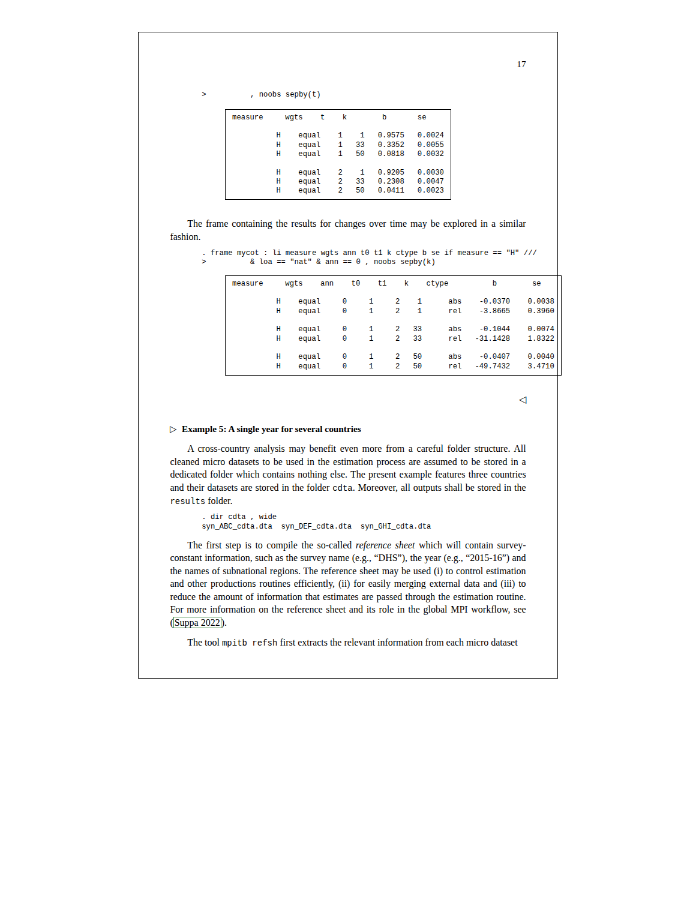17
>          , noobs sepby(t)
measure     wgts    t    k        b       se

          H    equal    1    1   0.9575   0.0024
          H    equal    1   33   0.3352   0.0055
          H    equal    1   50   0.0818   0.0032

          H    equal    2    1   0.9205   0.0030
          H    equal    2   33   0.2308   0.0047
          H    equal    2   50   0.0411   0.0023
The frame containing the results for changes over time may be explored in a similar fashion.
. frame mycot : li measure wgts ann t0 t1 k ctype b se if measure == "H" ///
>          & loa == "nat" & ann == 0 , noobs sepby(k)
measure     wgts    ann    t0    t1    k    ctype          b        se

          H    equal     0     1     2    1      abs    -0.0370    0.0038
          H    equal     0     1     2    1      rel    -3.8665    0.3960

          H    equal     0     1     2   33      abs    -0.1044    0.0074
          H    equal     0     1     2   33      rel   -31.1428    1.8322

          H    equal     0     1     2   50      abs    -0.0407    0.0040
          H    equal     0     1     2   50      rel   -49.7432    3.4710
◁
▷Example 5: A single year for several countries
A cross-country analysis may benefit even more from a careful folder structure. All cleaned micro datasets to be used in the estimation process are assumed to be stored in a dedicated folder which contains nothing else. The present example features three countries and their datasets are stored in the folder cdta. Moreover, all outputs shall be stored in the results folder.
. dir cdta , wide
syn_ABC_cdta.dta  syn_DEF_cdta.dta  syn_GHI_cdta.dta
The first step is to compile the so-called reference sheet which will contain survey-constant information, such as the survey name (e.g., “DHS”), the year (e.g., “2015-16”) and the names of subnational regions. The reference sheet may be used (i) to control estimation and other productions routines efficiently, (ii) for easily merging external data and (iii) to reduce the amount of information that estimates are passed through the estimation routine. For more information on the reference sheet and its role in the global MPI workflow, see (Suppa 2022).
The tool mpitb refsh first extracts the relevant information from each micro dataset